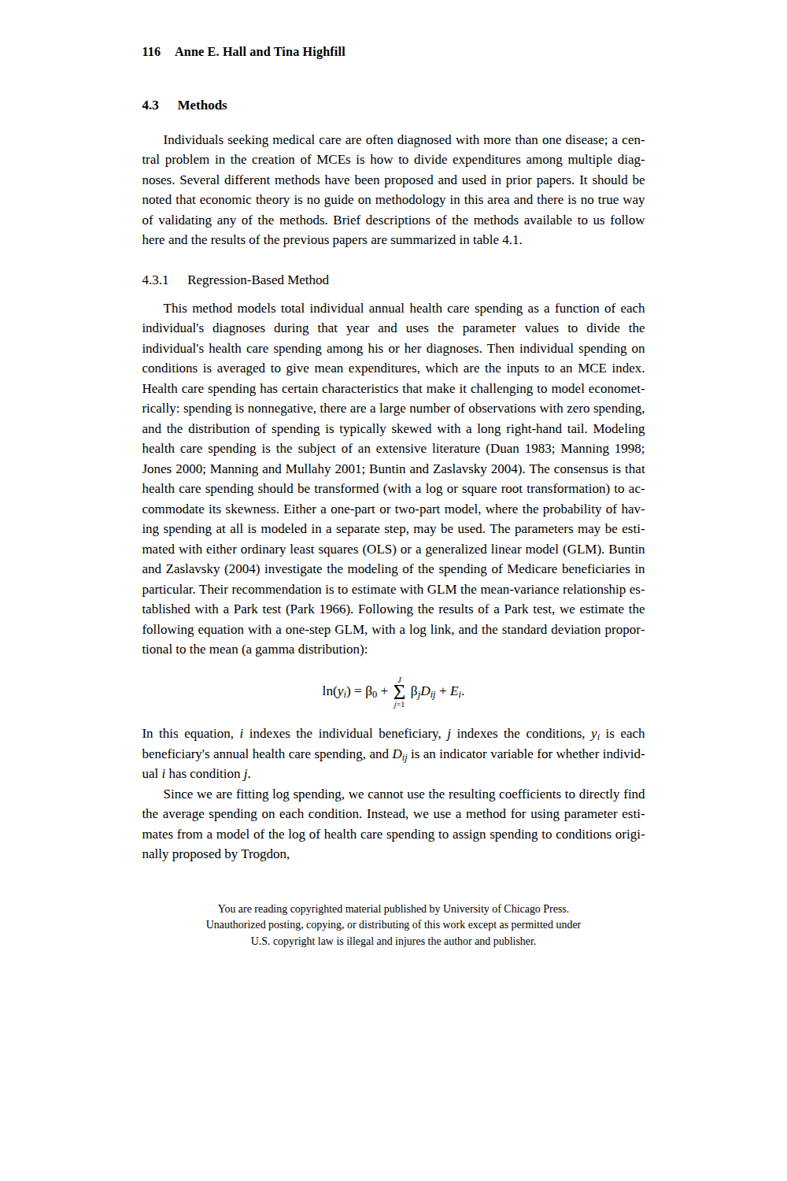116 Anne E. Hall and Tina Highfill
4.3 Methods
Individuals seeking medical care are often diagnosed with more than one disease; a central problem in the creation of MCEs is how to divide expenditures among multiple diagnoses. Several different methods have been proposed and used in prior papers. It should be noted that economic theory is no guide on methodology in this area and there is no true way of validating any of the methods. Brief descriptions of the methods available to us follow here and the results of the previous papers are summarized in table 4.1.
4.3.1 Regression-Based Method
This method models total individual annual health care spending as a function of each individual's diagnoses during that year and uses the parameter values to divide the individual's health care spending among his or her diagnoses. Then individual spending on conditions is averaged to give mean expenditures, which are the inputs to an MCE index. Health care spending has certain characteristics that make it challenging to model econometrically: spending is nonnegative, there are a large number of observations with zero spending, and the distribution of spending is typically skewed with a long right-hand tail. Modeling health care spending is the subject of an extensive literature (Duan 1983; Manning 1998; Jones 2000; Manning and Mullahy 2001; Buntin and Zaslavsky 2004). The consensus is that health care spending should be transformed (with a log or square root transformation) to accommodate its skewness. Either a one-part or two-part model, where the probability of having spending at all is modeled in a separate step, may be used. The parameters may be estimated with either ordinary least squares (OLS) or a generalized linear model (GLM). Buntin and Zaslavsky (2004) investigate the modeling of the spending of Medicare beneficiaries in particular. Their recommendation is to estimate with GLM the mean-variance relationship established with a Park test (Park 1966). Following the results of a Park test, we estimate the following equation with a one-step GLM, with a log link, and the standard deviation proportional to the mean (a gamma distribution):
ln(yi) = β0 + J Σ j=1 βjDij + Ei.
In this equation, i indexes the individual beneficiary, j indexes the conditions, yi is each beneficiary's annual health care spending, and Dij is an indicator variable for whether individual i has condition j.
Since we are fitting log spending, we cannot use the resulting coefficients to directly find the average spending on each condition. Instead, we use a method for using parameter estimates from a model of the log of health care spending to assign spending to conditions originally proposed by Trogdon,
You are reading copyrighted material published by University of Chicago Press.
Unauthorized posting, copying, or distributing of this work except as permitted under
U.S. copyright law is illegal and injures the author and publisher.